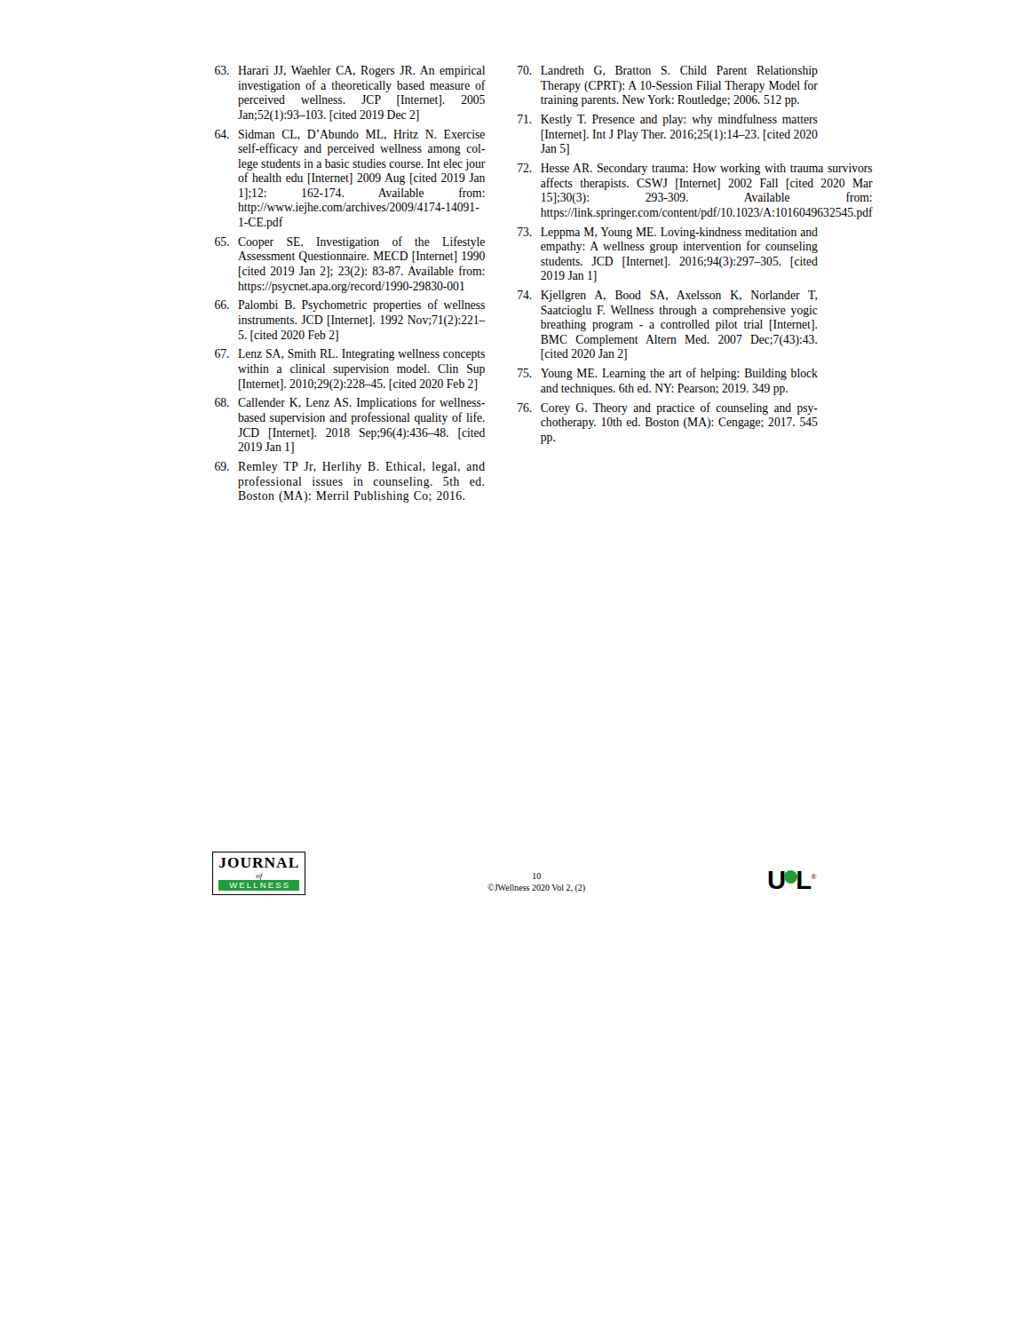63. Harari JJ, Waehler CA, Rogers JR. An empirical investigation of a theoretically based measure of perceived wellness. JCP [Internet]. 2005 Jan;52(1):93–103. [cited 2019 Dec 2]
64. Sidman CL, D’Abundo ML, Hritz N. Exercise self-efficacy and perceived wellness among college students in a basic studies course. Int elec jour of health edu [Internet] 2009 Aug [cited 2019 Jan 1];12: 162-174. Available from: http://www.iejhe.com/archives/2009/4174-14091-1-CE.pdf
65. Cooper SE. Investigation of the Lifestyle Assessment Questionnaire. MECD [Internet] 1990 [cited 2019 Jan 2]; 23(2): 83-87. Available from: https://psycnet.apa.org/record/1990-29830-001
66. Palombi B. Psychometric properties of wellness instruments. JCD [Internet]. 1992 Nov;71(2):221–5. [cited 2020 Feb 2]
67. Lenz SA, Smith RL. Integrating wellness concepts within a clinical supervision model. Clin Sup [Internet]. 2010;29(2):228–45. [cited 2020 Feb 2]
68. Callender K, Lenz AS. Implications for wellness-based supervision and professional quality of life. JCD [Internet]. 2018 Sep;96(4):436–48. [cited 2019 Jan 1]
69. Remley TP Jr, Herlihy B. Ethical, legal, and professional issues in counseling. 5th ed. Boston (MA): Merril Publishing Co; 2016.
70. Landreth G, Bratton S. Child Parent Relationship Therapy (CPRT): A 10-Session Filial Therapy Model for training parents. New York: Routledge; 2006. 512 pp.
71. Kestly T. Presence and play: why mindfulness matters [Internet]. Int J Play Ther. 2016;25(1):14–23. [cited 2020 Jan 5]
72. Hesse AR. Secondary trauma: How working with trauma survivors affects therapists. CSWJ [Internet] 2002 Fall [cited 2020 Mar 15];30(3): 293-309. Available from: https://link.springer.com/content/pdf/10.1023/A:1016049632545.pdf
73. Leppma M, Young ME. Loving-kindness meditation and empathy: A wellness group intervention for counseling students. JCD [Internet]. 2016;94(3):297–305. [cited 2019 Jan 1]
74. Kjellgren A, Bood SA, Axelsson K, Norlander T, Saatcioglu F. Wellness through a comprehensive yogic breathing program - a controlled pilot trial [Internet]. BMC Complement Altern Med. 2007 Dec;7(43):43. [cited 2020 Jan 2]
75. Young ME. Learning the art of helping: Building block and techniques. 6th ed. NY: Pearson; 2019. 349 pp.
76. Corey G. Theory and practice of counseling and psychotherapy. 10th ed. Boston (MA): Cengage; 2017. 545 pp.
JOURNAL of WELLNESS
10
©JWellness 2020 Vol 2, (2)
U L®